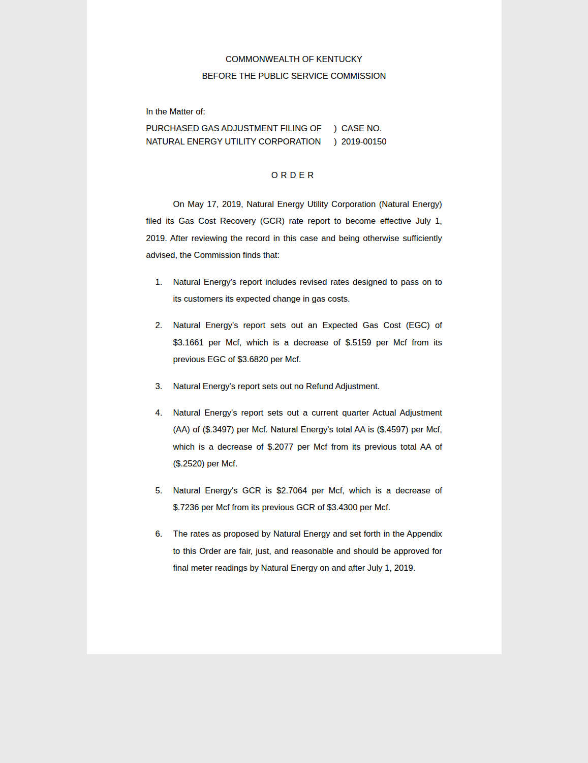COMMONWEALTH OF KENTUCKY
BEFORE THE PUBLIC SERVICE COMMISSION
In the Matter of:
| PURCHASED GAS ADJUSTMENT FILING OF | ) | CASE NO. |
| NATURAL ENERGY UTILITY CORPORATION | ) | 2019-00150 |
ORDER
On May 17, 2019, Natural Energy Utility Corporation (Natural Energy) filed its Gas Cost Recovery (GCR) rate report to become effective July 1, 2019. After reviewing the record in this case and being otherwise sufficiently advised, the Commission finds that:
Natural Energy's report includes revised rates designed to pass on to its customers its expected change in gas costs.
Natural Energy's report sets out an Expected Gas Cost (EGC) of $3.1661 per Mcf, which is a decrease of $.5159 per Mcf from its previous EGC of $3.6820 per Mcf.
Natural Energy's report sets out no Refund Adjustment.
Natural Energy's report sets out a current quarter Actual Adjustment (AA) of ($.3497) per Mcf. Natural Energy's total AA is ($.4597) per Mcf, which is a decrease of $.2077 per Mcf from its previous total AA of ($.2520) per Mcf.
Natural Energy's GCR is $2.7064 per Mcf, which is a decrease of $.7236 per Mcf from its previous GCR of $3.4300 per Mcf.
The rates as proposed by Natural Energy and set forth in the Appendix to this Order are fair, just, and reasonable and should be approved for final meter readings by Natural Energy on and after July 1, 2019.